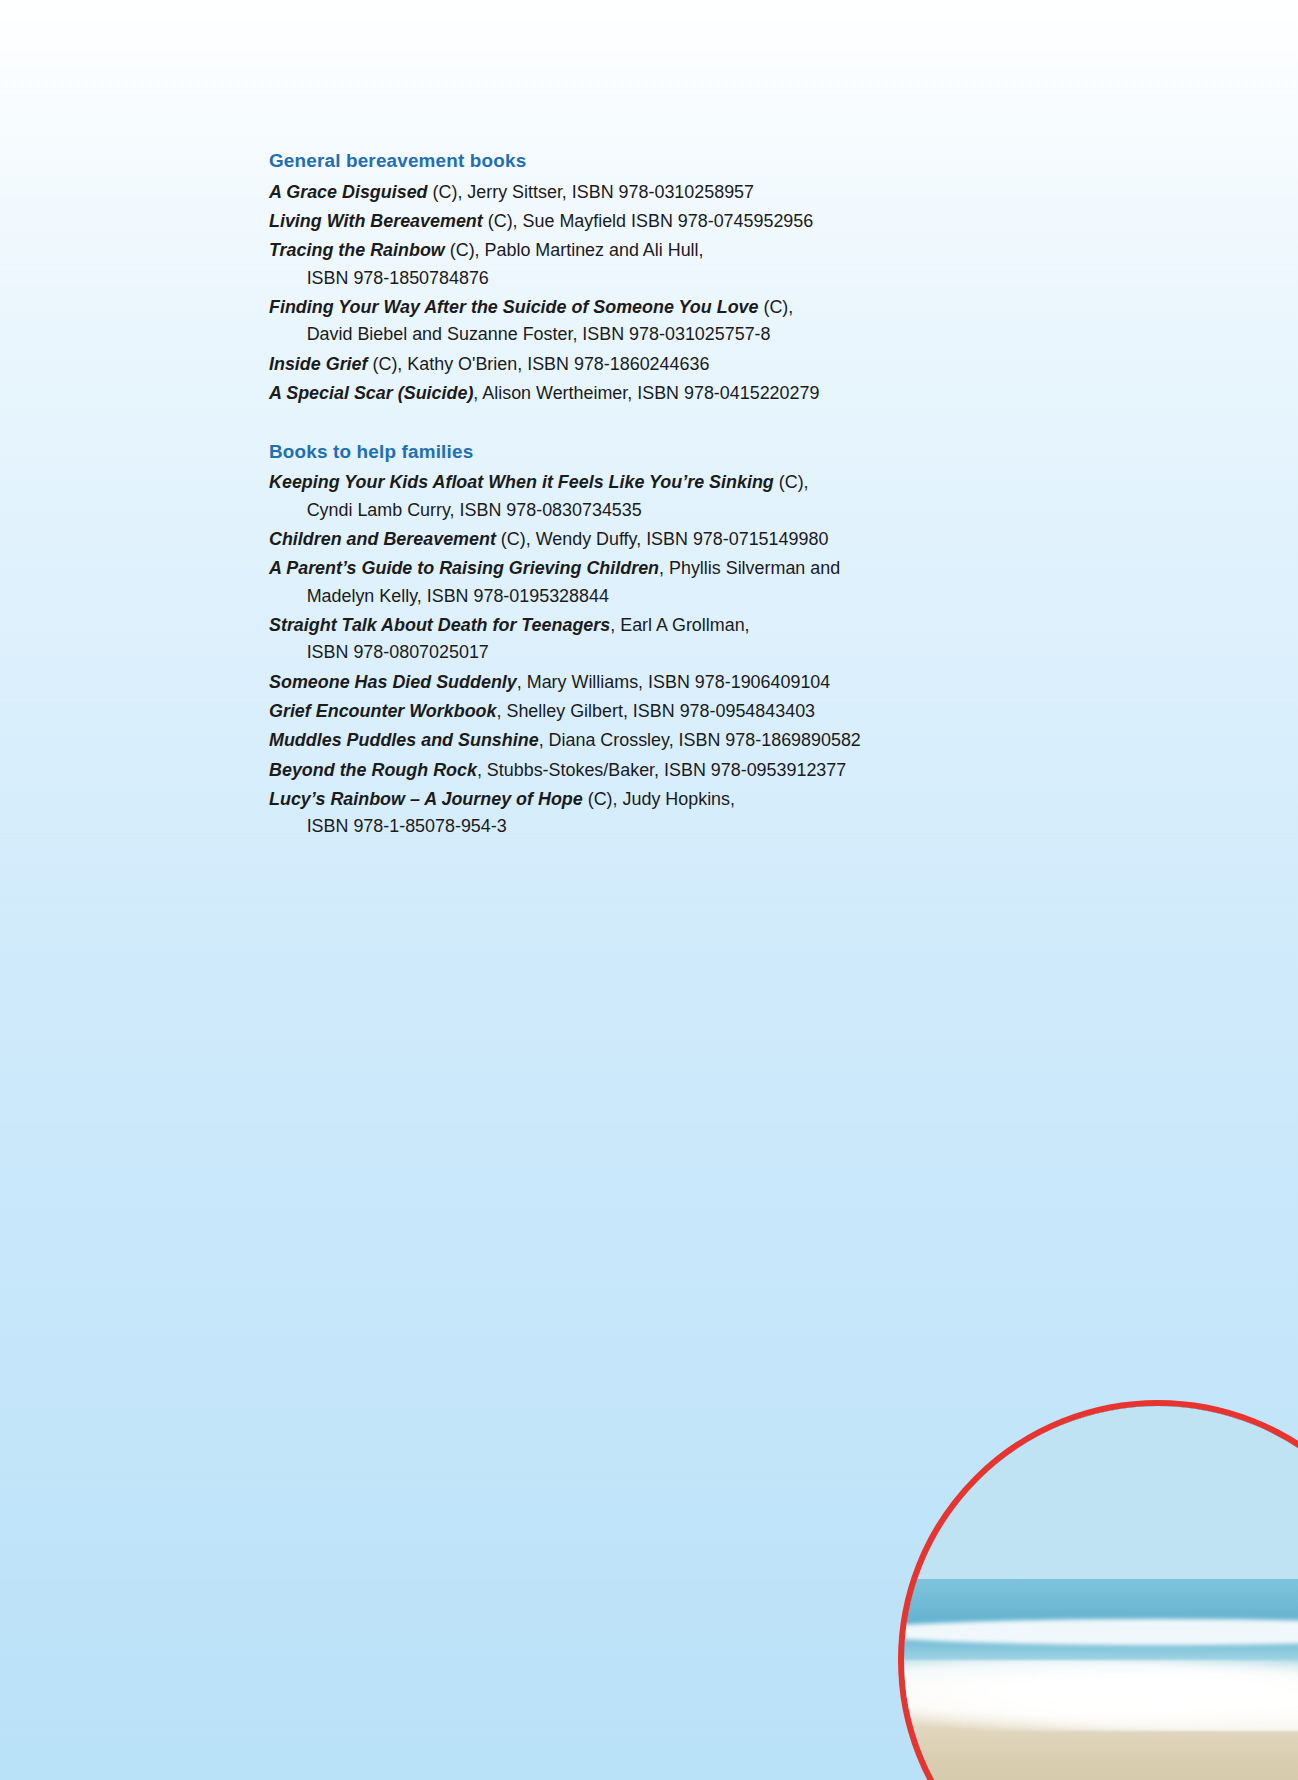General bereavement books
A Grace Disguised (C), Jerry Sittser, ISBN 978-0310258957
Living With Bereavement (C), Sue Mayfield ISBN 978-0745952956
Tracing the Rainbow (C), Pablo Martinez and Ali Hull, ISBN 978-1850784876
Finding Your Way After the Suicide of Someone You Love (C), David Biebel and Suzanne Foster, ISBN 978-031025757-8
Inside Grief (C), Kathy O'Brien, ISBN 978-1860244636
A Special Scar (Suicide), Alison Wertheimer, ISBN 978-0415220279
Books to help families
Keeping Your Kids Afloat When it Feels Like You’re Sinking (C), Cyndi Lamb Curry, ISBN 978-0830734535
Children and Bereavement (C), Wendy Duffy, ISBN 978-0715149980
A Parent’s Guide to Raising Grieving Children, Phyllis Silverman and Madelyn Kelly, ISBN 978-0195328844
Straight Talk About Death for Teenagers, Earl A Grollman, ISBN 978-0807025017
Someone Has Died Suddenly, Mary Williams, ISBN 978-1906409104
Grief Encounter Workbook, Shelley Gilbert, ISBN 978-0954843403
Muddles Puddles and Sunshine, Diana Crossley, ISBN 978-1869890582
Beyond the Rough Rock, Stubbs-Stokes/Baker, ISBN 978-0953912377
Lucy’s Rainbow – A Journey of Hope (C), Judy Hopkins, ISBN 978-1-85078-954-3